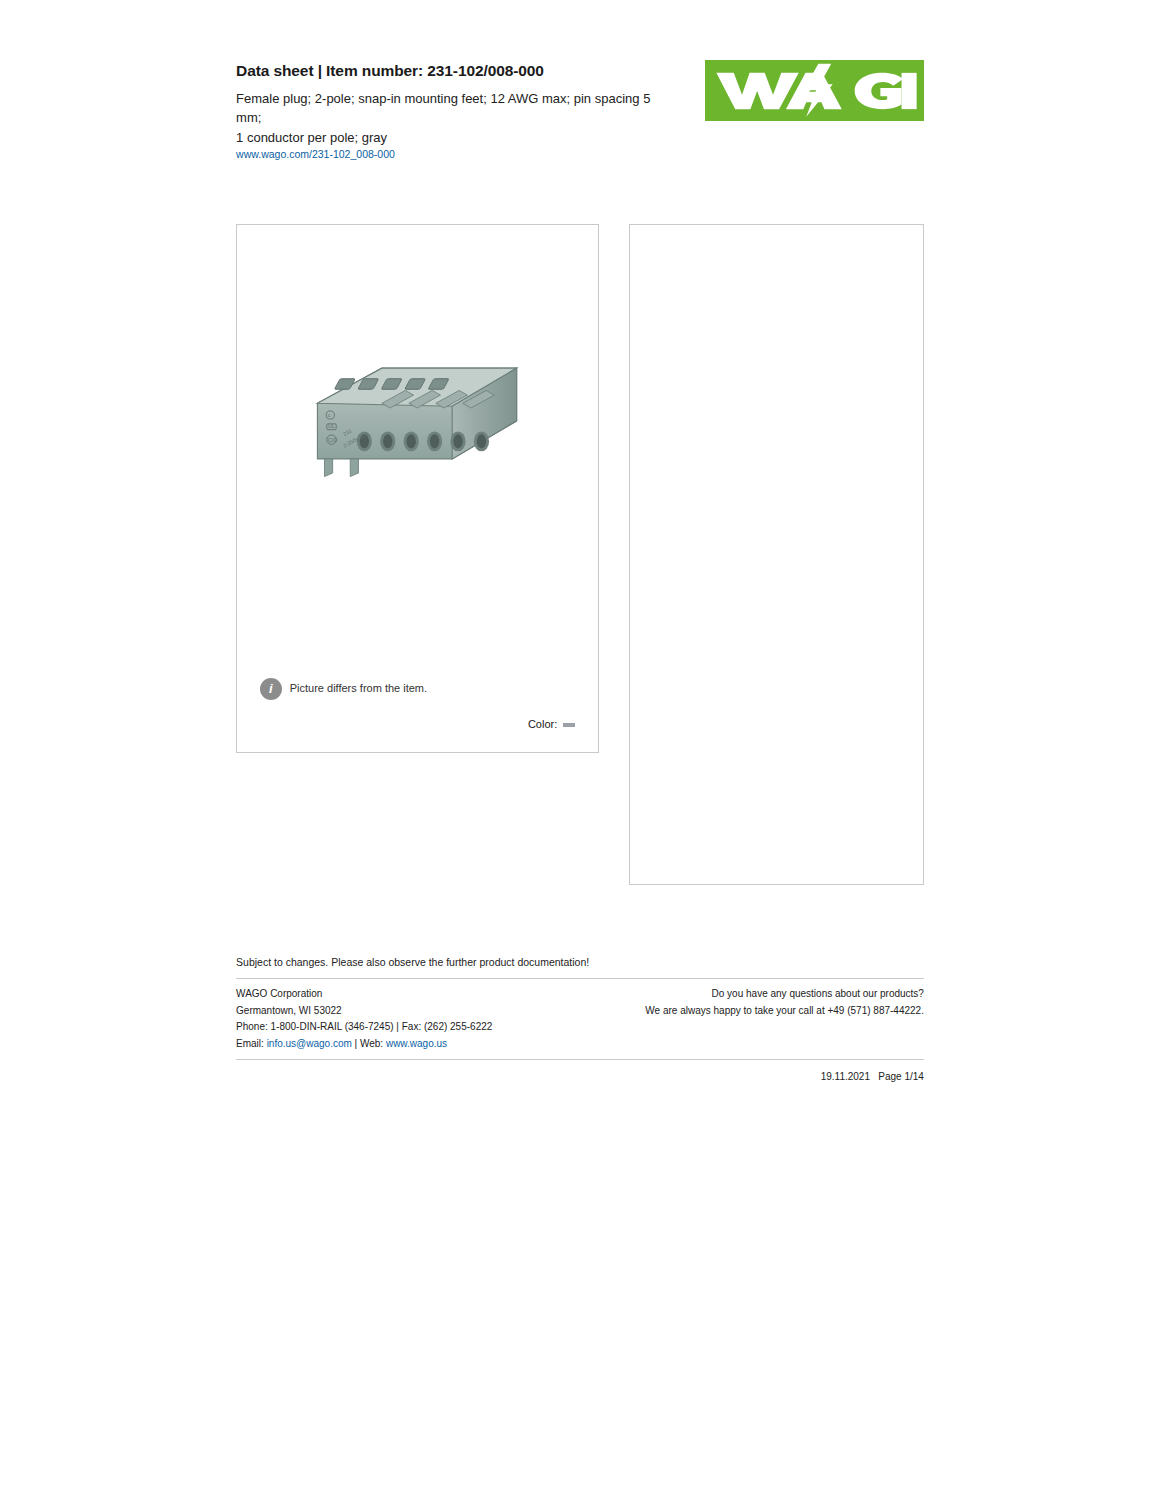Data sheet | Item number: 231-102/008-000
Female plug; 2-pole; snap-in mounting feet; 12 AWG max; pin spacing 5 mm;
1 conductor per pole; gray
www.wago.com/231-102_008-000
c UL C/O 2-250V 12A 231
i Picture differs from the item.
Color:
Subject to changes. Please also observe the further product documentation!
WAGO Corporation
Germantown, WI 53022
Phone: 1-800-DIN-RAIL (346-7245) | Fax: (262) 255-6222
Email: info.us@wago.com | Web: www.wago.us
Do you have any questions about our products?
We are always happy to take your call at +49 (571) 887-44222.
19.11.2021 Page 1/14